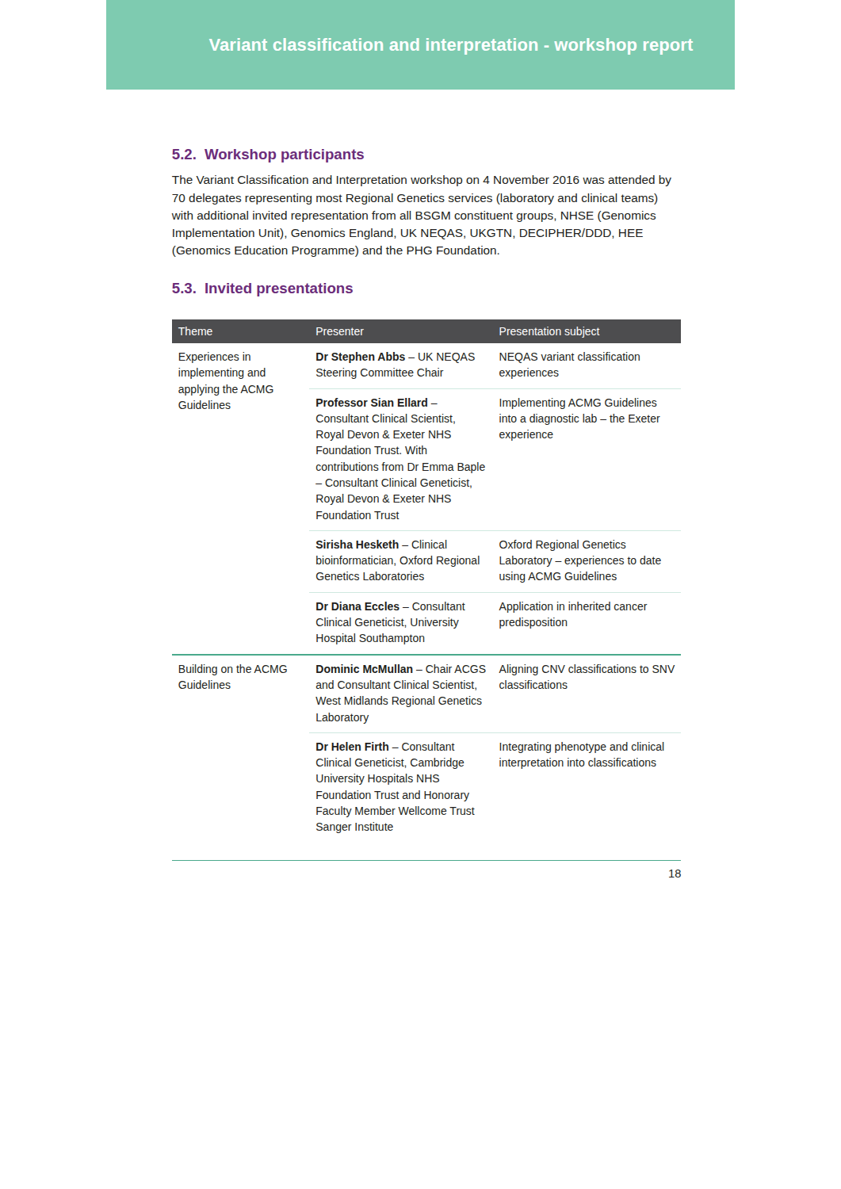Variant classification and interpretation - workshop report
5.2. Workshop participants
The Variant Classification and Interpretation workshop on 4 November 2016 was attended by 70 delegates representing most Regional Genetics services (laboratory and clinical teams) with additional invited representation from all BSGM constituent groups, NHSE (Genomics Implementation Unit), Genomics England, UK NEQAS, UKGTN, DECIPHER/DDD, HEE (Genomics Education Programme) and the PHG Foundation.
5.3. Invited presentations
| Theme | Presenter | Presentation subject |
| --- | --- | --- |
| Experiences in implementing and applying the ACMG Guidelines | Dr Stephen Abbs – UK NEQAS Steering Committee Chair | NEQAS variant classification experiences |
| Professor Sian Ellard – Consultant Clinical Scientist, Royal Devon & Exeter NHS Foundation Trust. With contributions from Dr Emma Baple – Consultant Clinical Geneticist, Royal Devon & Exeter NHS Foundation Trust | Implementing ACMG Guidelines into a diagnostic lab – the Exeter experience |
| Sirisha Hesketh – Clinical bioinformatician, Oxford Regional Genetics Laboratories | Oxford Regional Genetics Laboratory – experiences to date using ACMG Guidelines |
| Dr Diana Eccles – Consultant Clinical Geneticist, University Hospital Southampton | Application in inherited cancer predisposition |
| Building on the ACMG Guidelines | Dominic McMullan – Chair ACGS and Consultant Clinical Scientist, West Midlands Regional Genetics Laboratory | Aligning CNV classifications to SNV classifications |
| Dr Helen Firth – Consultant Clinical Geneticist, Cambridge University Hospitals NHS Foundation Trust and Honorary Faculty Member Wellcome Trust Sanger Institute | Integrating phenotype and clinical interpretation into classifications |
18